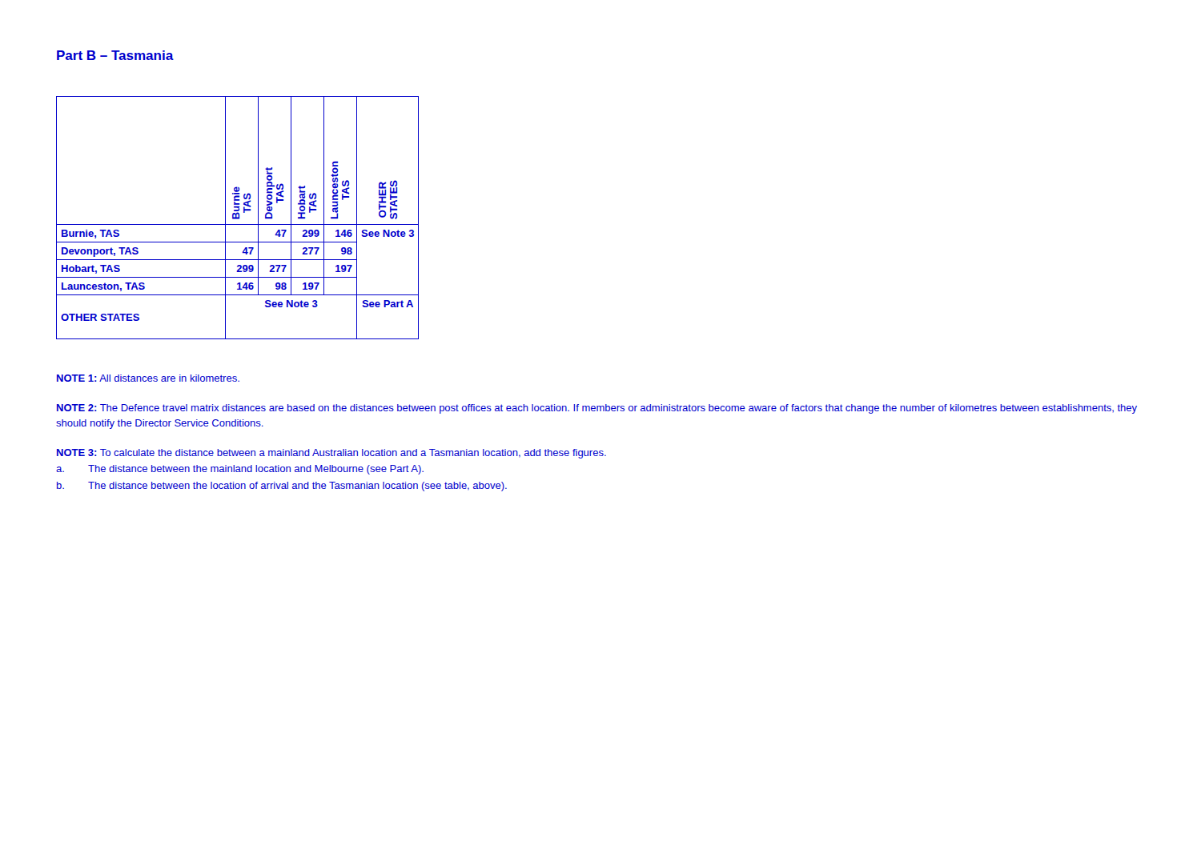Part B – Tasmania
| | Burnie TAS | Devonport TAS | Hobart TAS | Launceston TAS | OTHER STATES |
| --- | --- | --- | --- | --- | --- |
| Burnie, TAS | | 47 | 299 | 146 | See Note 3 |
| Devonport, TAS | 47 | | 277 | 98 |
| Hobart, TAS | 299 | 277 | | 197 |
| Launceston, TAS | 146 | 98 | 197 | |
| OTHER STATES | See Note 3 | See Part A |
NOTE 1: All distances are in kilometres.
NOTE 2: The Defence travel matrix distances are based on the distances between post offices at each location. If members or administrators become aware of factors that change the number of kilometres between establishments, they should notify the Director Service Conditions.
NOTE 3: To calculate the distance between a mainland Australian location and a Tasmanian location, add these figures.
a. The distance between the mainland location and Melbourne (see Part A).
b. The distance between the location of arrival and the Tasmanian location (see table, above).